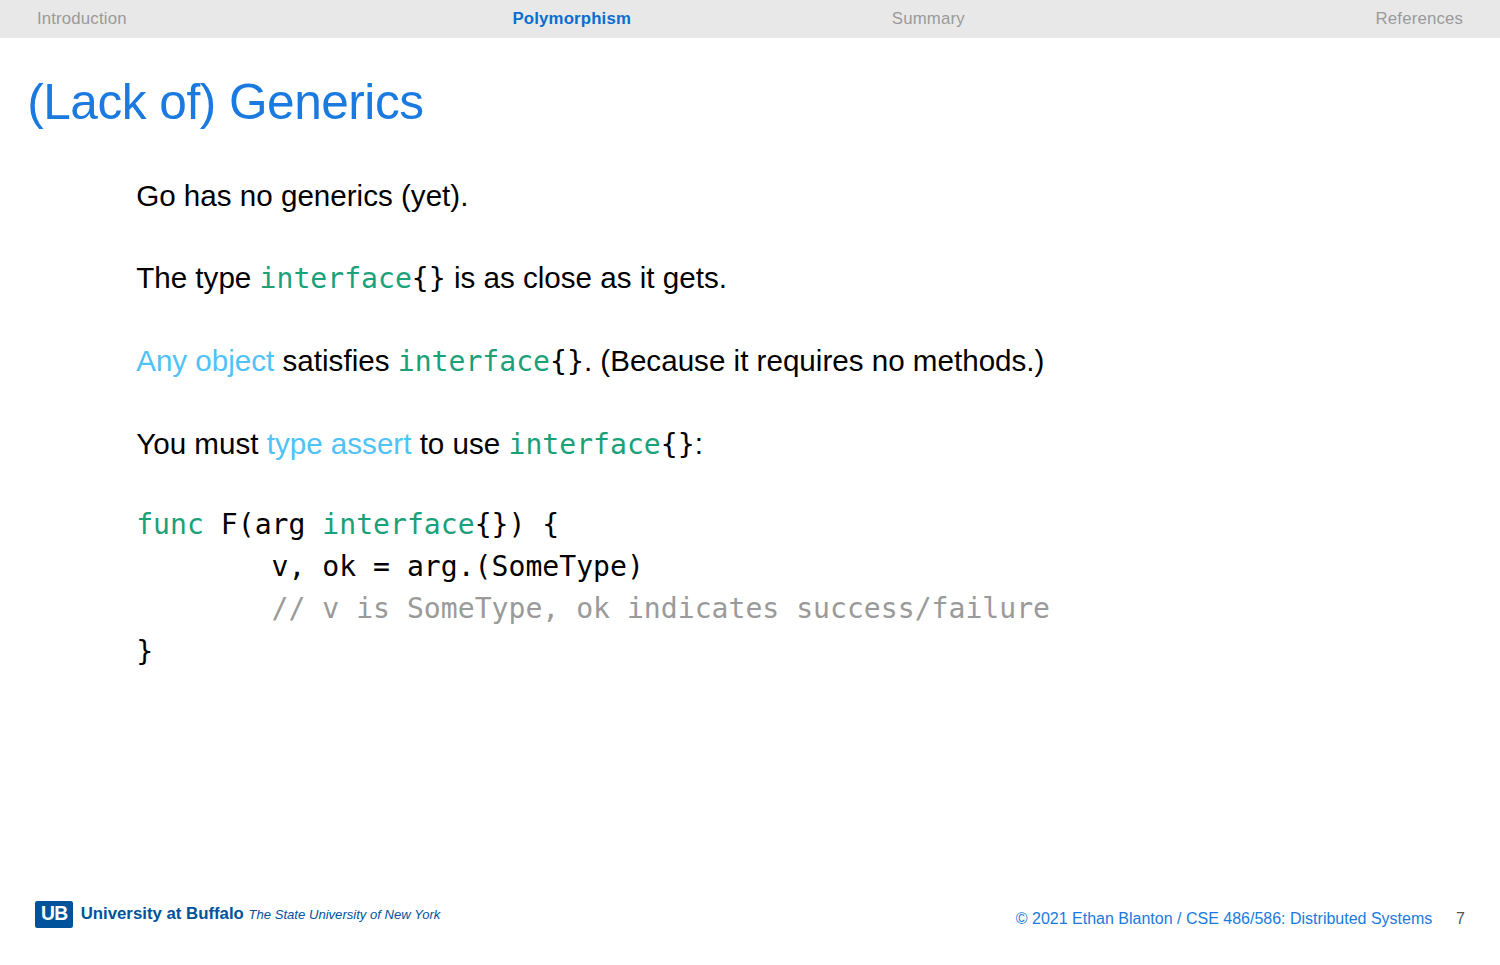Introduction Polymorphism Summary References
(Lack of) Generics
Go has no generics (yet).
The type interface{} is as close as it gets.
Any object satisfies interface{}. (Because it requires no methods.)
You must type assert to use interface{}:
func F(arg interface{}) {
        v, ok = arg.(SomeType)
        // v is SomeType, ok indicates success/failure
}
UB University at Buffalo The State University of New York
© 2021 Ethan Blanton / CSE 486/586: Distributed Systems 7